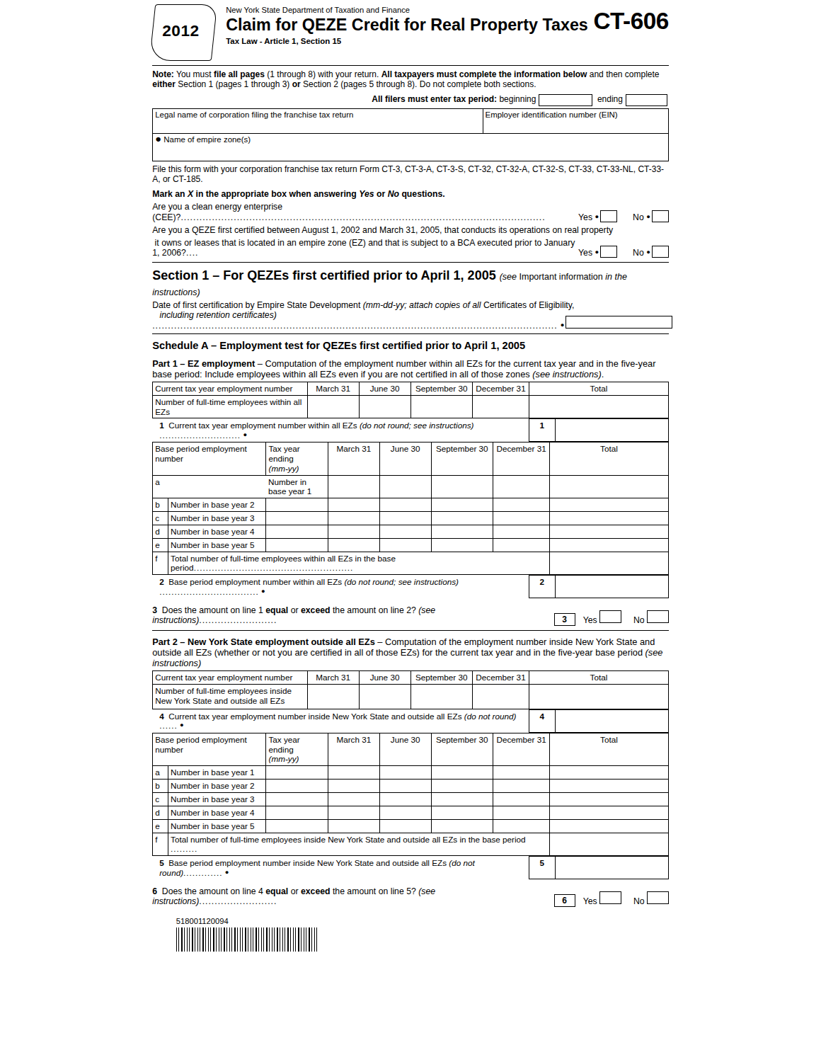2012
New York State Department of Taxation and Finance
Claim for QEZE Credit for Real Property Taxes
Tax Law - Article 1, Section 15
CT-606
Note: You must file all pages (1 through 8) with your return. All taxpayers must complete the information below and then complete either Section 1 (pages 1 through 3) or Section 2 (pages 5 through 8). Do not complete both sections.
| | All filers must enter tax period: beginning | | ending | |
| Legal name of corporation filing the franchise tax return | Employer identification number (EIN) |
| ● Name of empire zone(s) |
File this form with your corporation franchise tax return Form CT-3, CT-3-A, CT-3-S, CT-32, CT-32-A, CT-32-S, CT-33, CT-33-NL, CT-33-A, or CT-185.
Mark an X in the appropriate box when answering Yes or No questions.
Are you a clean energy enterprise (CEE)?..................................................................................................................... Yes No
Are you a QEZE first certified between August 1, 2002 and March 31, 2005, that conducts its operations on real property
it owns or leases that is located in an empire zone (EZ) and that is subject to a BCA executed prior to January 1, 2006?.... Yes No
Section 1 – For QEZEs first certified prior to April 1, 2005 (see Important information in the instructions)
Date of first certification by Empire State Development (mm-dd-yy; attach copies of all Certificates of Eligibility,
including retention certificates) ..................................................................................................................................
Schedule A – Employment test for QEZEs first certified prior to April 1, 2005
Part 1 – EZ employment – Computation of the employment number within all EZs for the current tax year and in the five-year base period: Include employees within all EZs even if you are not certified in all of those zones (see instructions).
| Current tax year employment number | March 31 | June 30 | September 30 | December 31 | Total |
| Number of full-time employees within all EZs | | | | | |
| 1 Current tax year employment number within all EZs (do not round; see instructions) ........................... | 1 | |
| Base period employment number | Tax year ending (mm-yy) | March 31 | June 30 | September 30 | December 31 | Total |
| a | | Number in base year 1 | | | | | |
| b | Number in base year 2 | | | | | | |
| c | Number in base year 3 | | | | | | |
| d | Number in base year 4 | | | | | | |
| e | Number in base year 5 | | | | | | |
| f | Total number of full-time employees within all EZs in the base period ..................................................... | |
| 2 Base period employment number within all EZs (do not round; see instructions) ................................. | 2 | |
3 Does the amount on line 1 equal or exceed the amount on line 2? (see instructions)......................... 3 Yes No
Part 2 – New York State employment outside all EZs – Computation of the employment number inside New York State and outside all EZs (whether or not you are certified in all of those EZs) for the current tax year and in the five-year base period (see instructions)
| Current tax year employment number | March 31 | June 30 | September 30 | December 31 | Total |
| Number of full-time employees inside New York State and outside all EZs | | | | | |
| 4 Current tax year employment number inside New York State and outside all EZs (do not round) ...... | 4 | |
| Base period employment number | Tax year ending (mm-yy) | March 31 | June 30 | September 30 | December 31 | Total |
| a | Number in base year 1 | | | | | | |
| b | Number in base year 2 | | | | | | |
| c | Number in base year 3 | | | | | | |
| d | Number in base year 4 | | | | | | |
| e | Number in base year 5 | | | | | | |
| f | Total number of full-time employees inside New York State and outside all EZs in the base period ......... | |
| 5 Base period employment number inside New York State and outside all EZs (do not round) ............. | 5 | |
6 Does the amount on line 4 equal or exceed the amount on line 5? (see instructions)......................... 6 Yes No
518001120094